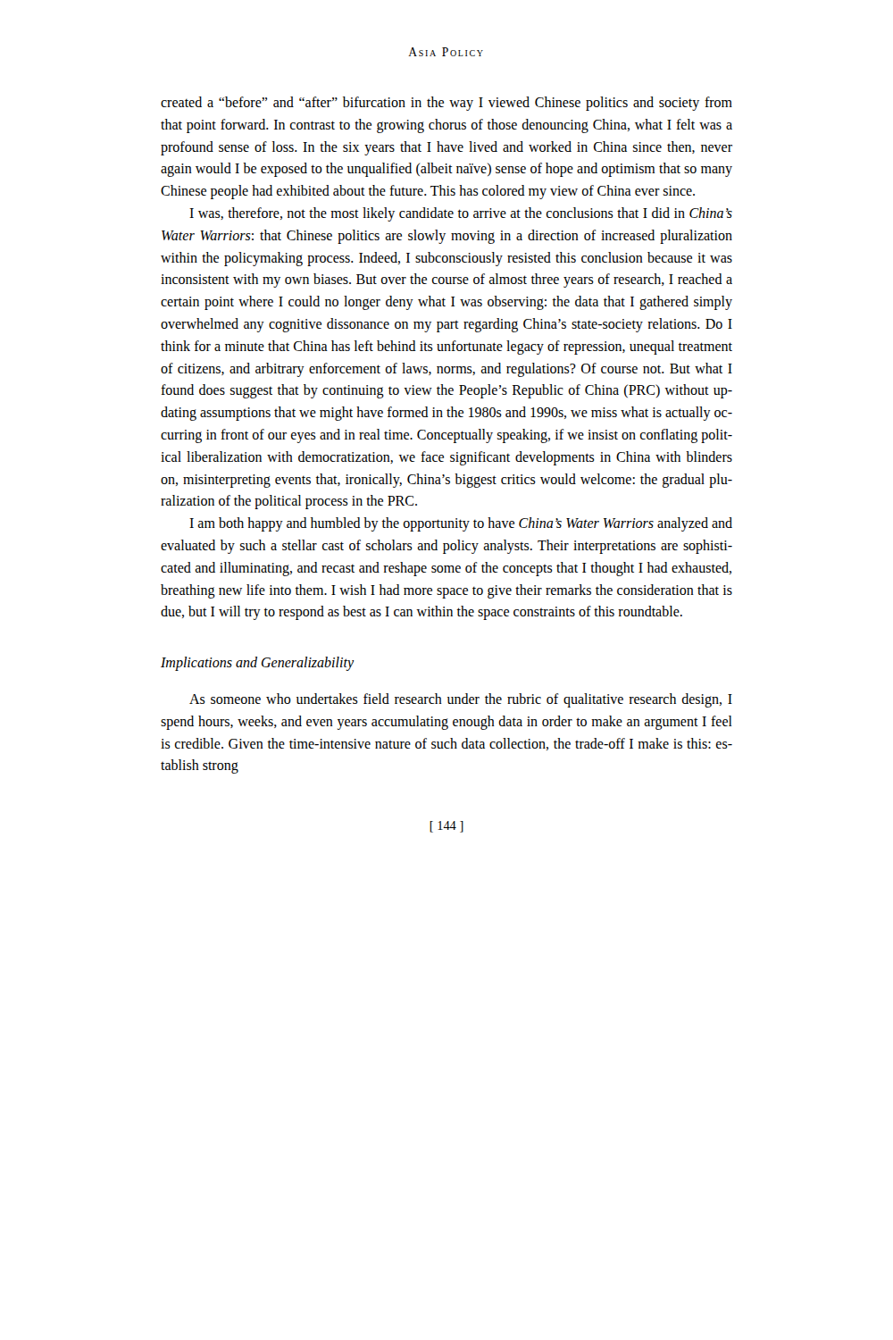Asia Policy
created a “before” and “after” bifurcation in the way I viewed Chinese politics and society from that point forward. In contrast to the growing chorus of those denouncing China, what I felt was a profound sense of loss. In the six years that I have lived and worked in China since then, never again would I be exposed to the unqualified (albeit naïve) sense of hope and optimism that so many Chinese people had exhibited about the future. This has colored my view of China ever since.
I was, therefore, not the most likely candidate to arrive at the conclusions that I did in China’s Water Warriors: that Chinese politics are slowly moving in a direction of increased pluralization within the policymaking process. Indeed, I subconsciously resisted this conclusion because it was inconsistent with my own biases. But over the course of almost three years of research, I reached a certain point where I could no longer deny what I was observing: the data that I gathered simply overwhelmed any cognitive dissonance on my part regarding China’s state-society relations. Do I think for a minute that China has left behind its unfortunate legacy of repression, unequal treatment of citizens, and arbitrary enforcement of laws, norms, and regulations? Of course not. But what I found does suggest that by continuing to view the People’s Republic of China (PRC) without updating assumptions that we might have formed in the 1980s and 1990s, we miss what is actually occurring in front of our eyes and in real time. Conceptually speaking, if we insist on conflating political liberalization with democratization, we face significant developments in China with blinders on, misinterpreting events that, ironically, China’s biggest critics would welcome: the gradual pluralization of the political process in the PRC.
I am both happy and humbled by the opportunity to have China’s Water Warriors analyzed and evaluated by such a stellar cast of scholars and policy analysts. Their interpretations are sophisticated and illuminating, and recast and reshape some of the concepts that I thought I had exhausted, breathing new life into them. I wish I had more space to give their remarks the consideration that is due, but I will try to respond as best as I can within the space constraints of this roundtable.
Implications and Generalizability
As someone who undertakes field research under the rubric of qualitative research design, I spend hours, weeks, and even years accumulating enough data in order to make an argument I feel is credible. Given the time-intensive nature of such data collection, the trade-off I make is this: establish strong
[ 144 ]